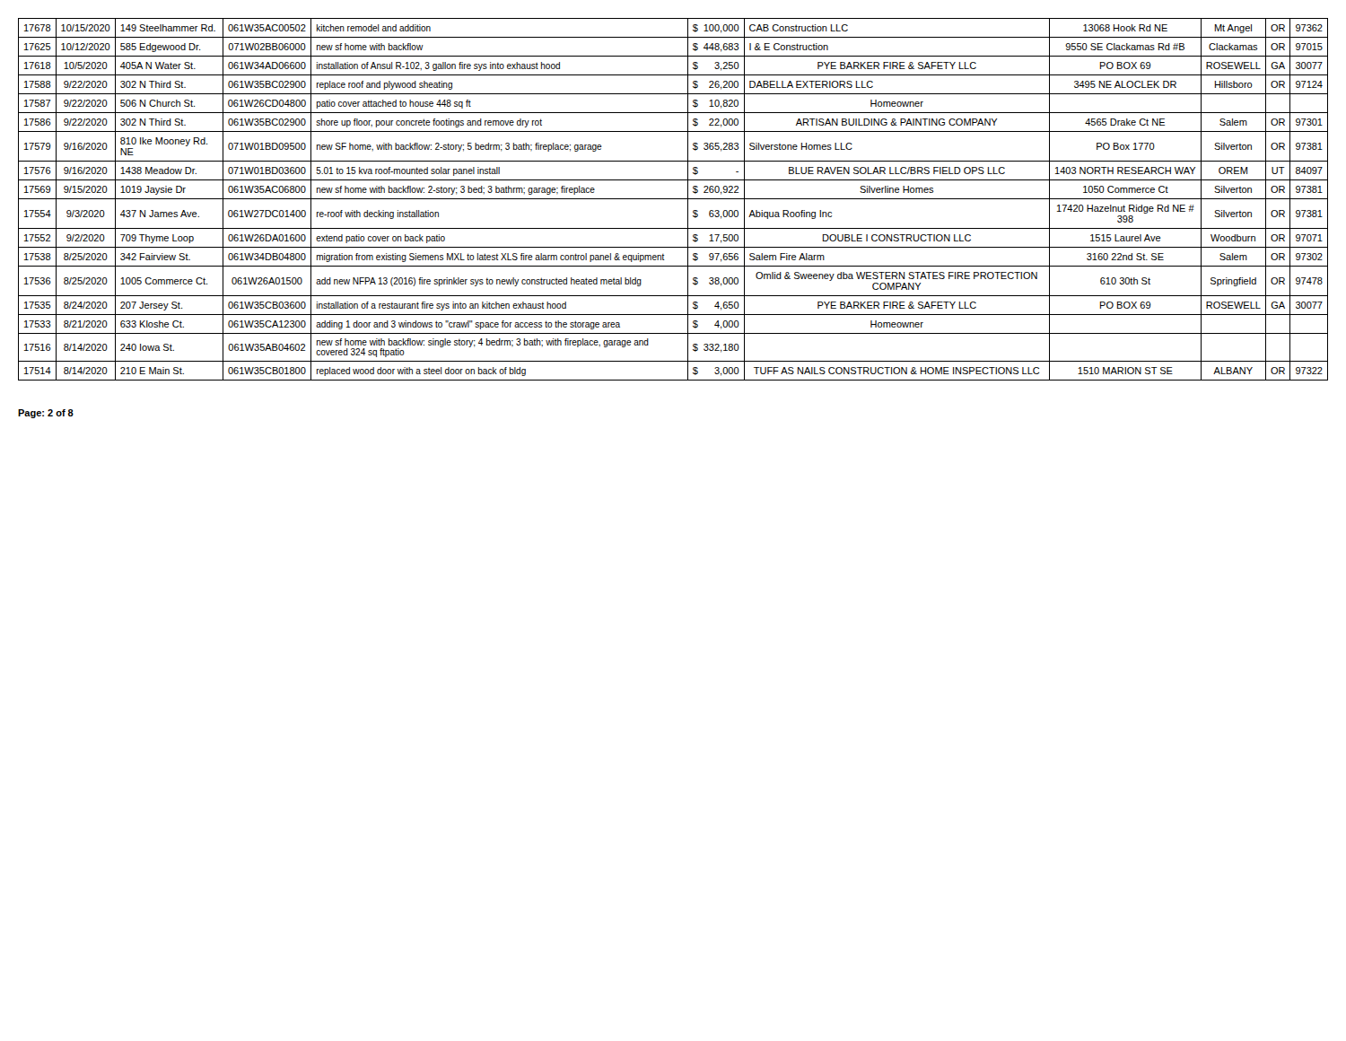| 17678 | 10/15/2020 | 149 Steelhammer Rd. | 061W35AC00502 | kitchen remodel and addition | $ | 100,000 | CAB Construction LLC | 13068 Hook Rd NE | Mt Angel | OR | 97362 |
| 17625 | 10/12/2020 | 585 Edgewood Dr. | 071W02BB06000 | new sf home with backflow | $ | 448,683 | I & E Construction | 9550 SE Clackamas Rd #B | Clackamas | OR | 97015 |
| 17618 | 10/5/2020 | 405A N Water St. | 061W34AD06600 | installation of Ansul R-102, 3 gallon fire sys into exhaust hood | $ | 3,250 | PYE BARKER FIRE & SAFETY LLC | PO BOX 69 | ROSEWELL | GA | 30077 |
| 17588 | 9/22/2020 | 302 N Third St. | 061W35BC02900 | replace roof and plywood sheating | $ | 26,200 | DABELLA EXTERIORS LLC | 3495 NE ALOCLEK DR | Hillsboro | OR | 97124 |
| 17587 | 9/22/2020 | 506 N Church St. | 061W26CD04800 | patio cover attached to house 448 sq ft | $ | 10,820 | Homeowner | | | | |
| 17586 | 9/22/2020 | 302 N Third St. | 061W35BC02900 | shore up floor, pour concrete footings and remove dry rot | $ | 22,000 | ARTISAN BUILDING & PAINTING COMPANY | 4565 Drake Ct NE | Salem | OR | 97301 |
| 17579 | 9/16/2020 | 810 Ike Mooney Rd. NE | 071W01BD09500 | new SF home, with backflow: 2-story; 5 bedrm; 3 bath; fireplace; garage | $ | 365,283 | Silverstone Homes LLC | PO Box 1770 | Silverton | OR | 97381 |
| 17576 | 9/16/2020 | 1438 Meadow Dr. | 071W01BD03600 | 5.01 to 15 kva roof-mounted solar panel install | $ | - | BLUE RAVEN SOLAR LLC/BRS FIELD OPS LLC | 1403 NORTH RESEARCH WAY | OREM | UT | 84097 |
| 17569 | 9/15/2020 | 1019 Jaysie Dr | 061W35AC06800 | new sf home with backflow: 2-story; 3 bed; 3 bathrm; garage; fireplace | $ | 260,922 | Silverline Homes | 1050 Commerce Ct | Silverton | OR | 97381 |
| 17554 | 9/3/2020 | 437 N James Ave. | 061W27DC01400 | re-roof with decking installation | $ | 63,000 | Abiqua Roofing Inc | 17420 Hazelnut Ridge Rd NE # 398 | Silverton | OR | 97381 |
| 17552 | 9/2/2020 | 709 Thyme Loop | 061W26DA01600 | extend patio cover on back patio | $ | 17,500 | DOUBLE I CONSTRUCTION LLC | 1515 Laurel Ave | Woodburn | OR | 97071 |
| 17538 | 8/25/2020 | 342 Fairview St. | 061W34DB04800 | migration from existing Siemens MXL to latest XLS fire alarm control panel & equipment | $ | 97,656 | Salem Fire Alarm | 3160 22nd St. SE | Salem | OR | 97302 |
| 17536 | 8/25/2020 | 1005 Commerce Ct. | 061W26A01500 | add new NFPA 13 (2016) fire sprinkler sys to newly constructed heated metal bldg | $ | 38,000 | Omlid & Sweeney dba WESTERN STATES FIRE PROTECTION COMPANY | 610 30th St | Springfield | OR | 97478 |
| 17535 | 8/24/2020 | 207 Jersey St. | 061W35CB03600 | installation of a restaurant fire sys into an kitchen exhaust hood | $ | 4,650 | PYE BARKER FIRE & SAFETY LLC | PO BOX 69 | ROSEWELL | GA | 30077 |
| 17533 | 8/21/2020 | 633 Kloshe Ct. | 061W35CA12300 | adding 1 door and 3 windows to "crawl" space for access to the storage area | $ | 4,000 | Homeowner | | | | |
| 17516 | 8/14/2020 | 240 Iowa St. | 061W35AB04602 | new sf home with backflow: single story; 4 bedrm; 3 bath; with fireplace, garage and covered 324 sq ftpatio | $ | 332,180 | | | | | |
| 17514 | 8/14/2020 | 210 E Main St. | 061W35CB01800 | replaced wood door with a steel door on back of bldg | $ | 3,000 | TUFF AS NAILS CONSTRUCTION & HOME INSPECTIONS LLC | 1510 MARION ST SE | ALBANY | OR | 97322 |
Page: 2 of 8